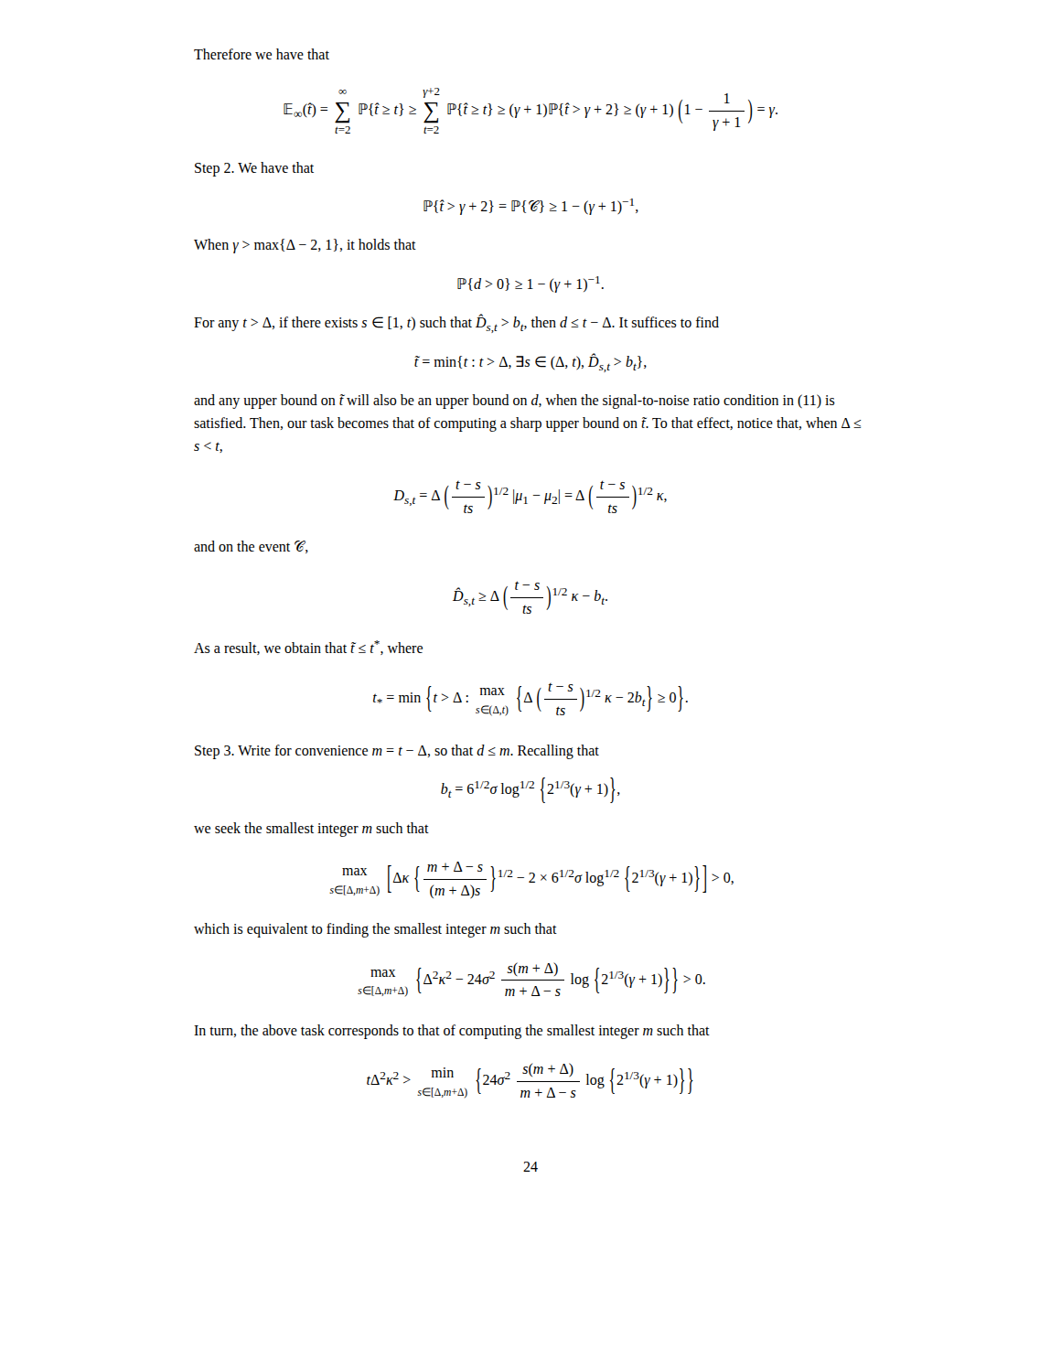Therefore we have that
𝔼∞(t̂) = ∞∑t=2 ℙ{t̂ ≥ t} ≥ γ+2∑t=2 ℙ{t̂ ≥ t} ≥ (γ + 1)ℙ{t̂ > γ + 2} ≥ (γ + 1) (1 − 1 γ + 1) = γ.
Step 2. We have that
ℙ{t̂ > γ + 2} = ℙ{𝒞} ≥ 1 − (γ + 1)−1,
When γ > max{Δ − 2, 1}, it holds that
ℙ{d > 0} ≥ 1 − (γ + 1)−1.
For any t > Δ, if there exists s ∈ [1, t) such that D̂s,t > bt, then d ≤ t − Δ. It suffices to find
t̃ = min{t : t > Δ, ∃s ∈ (Δ, t), D̂s,t > bt},
and any upper bound on t̃ will also be an upper bound on d, when the signal-to-noise ratio condition in (11) is satisfied. Then, our task becomes that of computing a sharp upper bound on t̃. To that effect, notice that, when Δ ≤ s < t,
Ds,t = Δ (t − s ts)1/2 |μ1 − μ2| = Δ (t − s ts)1/2 κ,
and on the event 𝒞,
D̂s,t ≥ Δ (t − s ts)1/2 κ − bt.
As a result, we obtain that t̃ ≤ t*, where
t* = min {t > Δ : max s∈(Δ,t) {Δ (t − s ts)1/2 κ − 2bt} ≥ 0}.
Step 3. Write for convenience m = t − Δ, so that d ≤ m. Recalling that
bt = 61/2σ log1/2 {21/3(γ + 1)},
we seek the smallest integer m such that
max s∈[Δ,m+Δ) [Δκ {m + Δ − s(m + Δ)s}1/2 − 2 × 61/2σ log1/2 {21/3(γ + 1)}] > 0,
which is equivalent to finding the smallest integer m such that
max s∈[Δ,m+Δ) {Δ2κ2 − 24σ2 s(m + Δ) m + Δ − s log {21/3(γ + 1)}} > 0.
In turn, the above task corresponds to that of computing the smallest integer m such that
t Δ2κ2 > min s∈[Δ,m+Δ) {24σ2 s(m + Δ) m + Δ − s log {21/3(γ + 1)}}
24